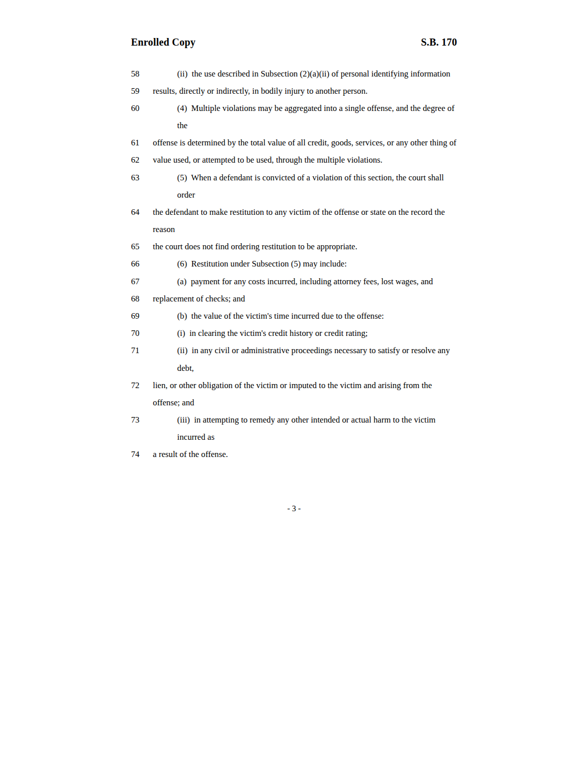Enrolled Copy S.B. 170
| 58 | (ii) the use described in Subsection (2)(a)(ii) of personal identifying information |
| 59 | results, directly or indirectly, in bodily injury to another person. |
| 60 | (4) Multiple violations may be aggregated into a single offense, and the degree of the |
| 61 | offense is determined by the total value of all credit, goods, services, or any other thing of |
| 62 | value used, or attempted to be used, through the multiple violations. |
| 63 | (5) When a defendant is convicted of a violation of this section, the court shall order |
| 64 | the defendant to make restitution to any victim of the offense or state on the record the reason |
| 65 | the court does not find ordering restitution to be appropriate. |
| 66 | (6) Restitution under Subsection (5) may include: |
| 67 | (a) payment for any costs incurred, including attorney fees, lost wages, and |
| 68 | replacement of checks; and |
| 69 | (b) the value of the victim's time incurred due to the offense: |
| 70 | (i) in clearing the victim's credit history or credit rating; |
| 71 | (ii) in any civil or administrative proceedings necessary to satisfy or resolve any debt, |
| 72 | lien, or other obligation of the victim or imputed to the victim and arising from the offense; and |
| 73 | (iii) in attempting to remedy any other intended or actual harm to the victim incurred as |
| 74 | a result of the offense. |
- 3 -